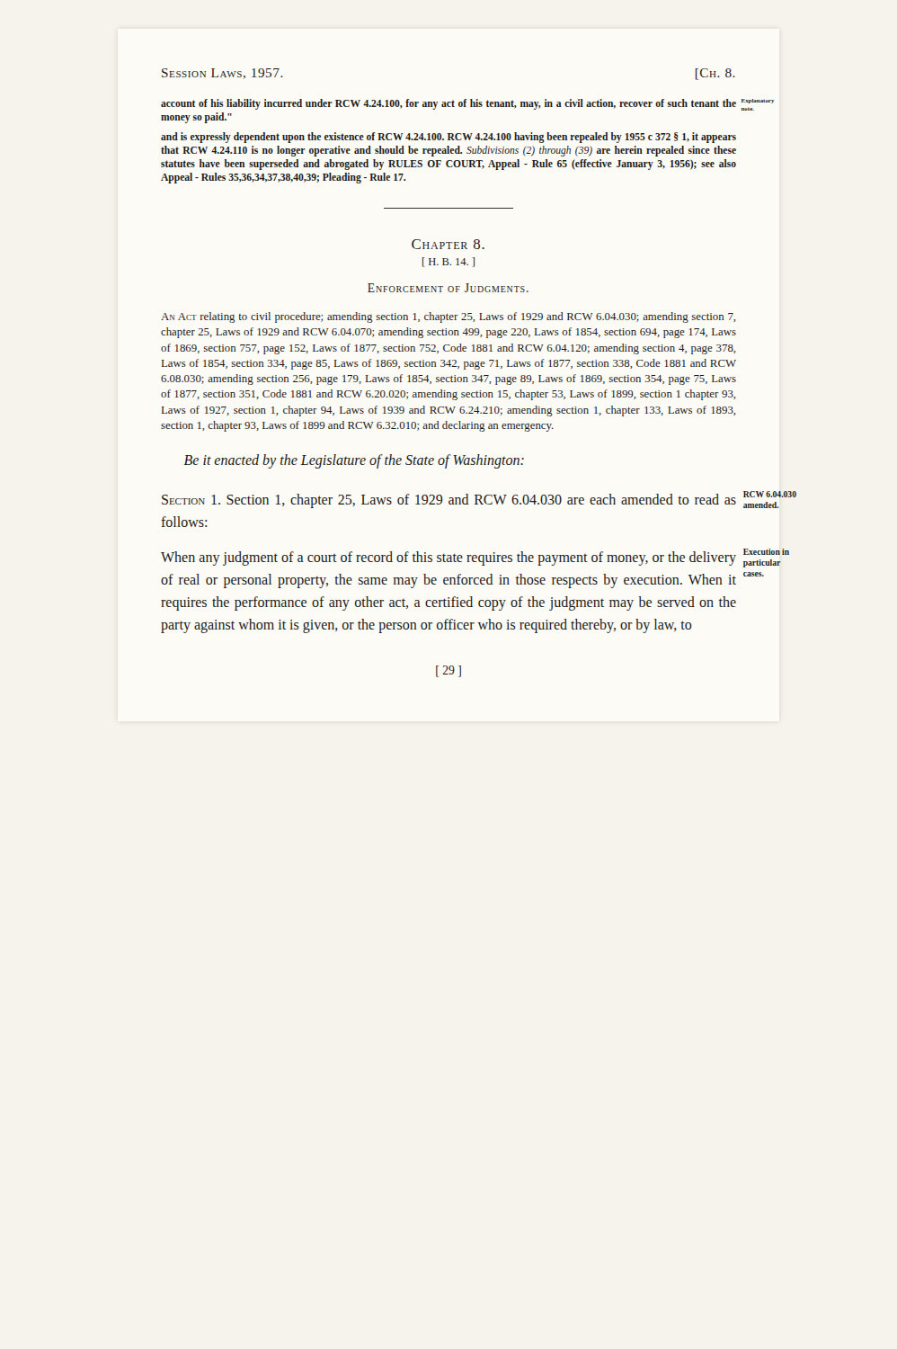Session Laws, 1957. [Ch. 8.
Explanatory note. account of his liability incurred under RCW 4.24.100, for any act of his tenant, may, in a civil action, recover of such tenant the money so paid."
and is expressly dependent upon the existence of RCW 4.24.100. RCW 4.24.100 having been repealed by 1955 c 372 § 1, it appears that RCW 4.24.110 is no longer operative and should be repealed. Subdivisions (2) through (39) are herein repealed since these statutes have been superseded and abrogated by RULES OF COURT, Appeal - Rule 65 (effective January 3, 1956); see also Appeal - Rules 35,36,34,37,38,40,39; Pleading - Rule 17.
Chapter 8.
[ H. B. 14. ]
Enforcement of Judgments.
An Act relating to civil procedure; amending section 1, chapter 25, Laws of 1929 and RCW 6.04.030; amending section 7, chapter 25, Laws of 1929 and RCW 6.04.070; amending section 499, page 220, Laws of 1854, section 694, page 174, Laws of 1869, section 757, page 152, Laws of 1877, section 752, Code 1881 and RCW 6.04.120; amending section 4, page 378, Laws of 1854, section 334, page 85, Laws of 1869, section 342, page 71, Laws of 1877, section 338, Code 1881 and RCW 6.08.030; amending section 256, page 179, Laws of 1854, section 347, page 89, Laws of 1869, section 354, page 75, Laws of 1877, section 351, Code 1881 and RCW 6.20.020; amending section 15, chapter 53, Laws of 1899, section 1 chapter 93, Laws of 1927, section 1, chapter 94, Laws of 1939 and RCW 6.24.210; amending section 1, chapter 133, Laws of 1893, section 1, chapter 93, Laws of 1899 and RCW 6.32.010; and declaring an emergency.
Be it enacted by the Legislature of the State of Washington:
RCW 6.04.030 amended.
Section 1. Section 1, chapter 25, Laws of 1929 and RCW 6.04.030 are each amended to read as follows:
Execution in particular cases.
When any judgment of a court of record of this state requires the payment of money, or the delivery of real or personal property, the same may be enforced in those respects by execution. When it requires the performance of any other act, a certified copy of the judgment may be served on the party against whom it is given, or the person or officer who is required thereby, or by law, to
[ 29 ]